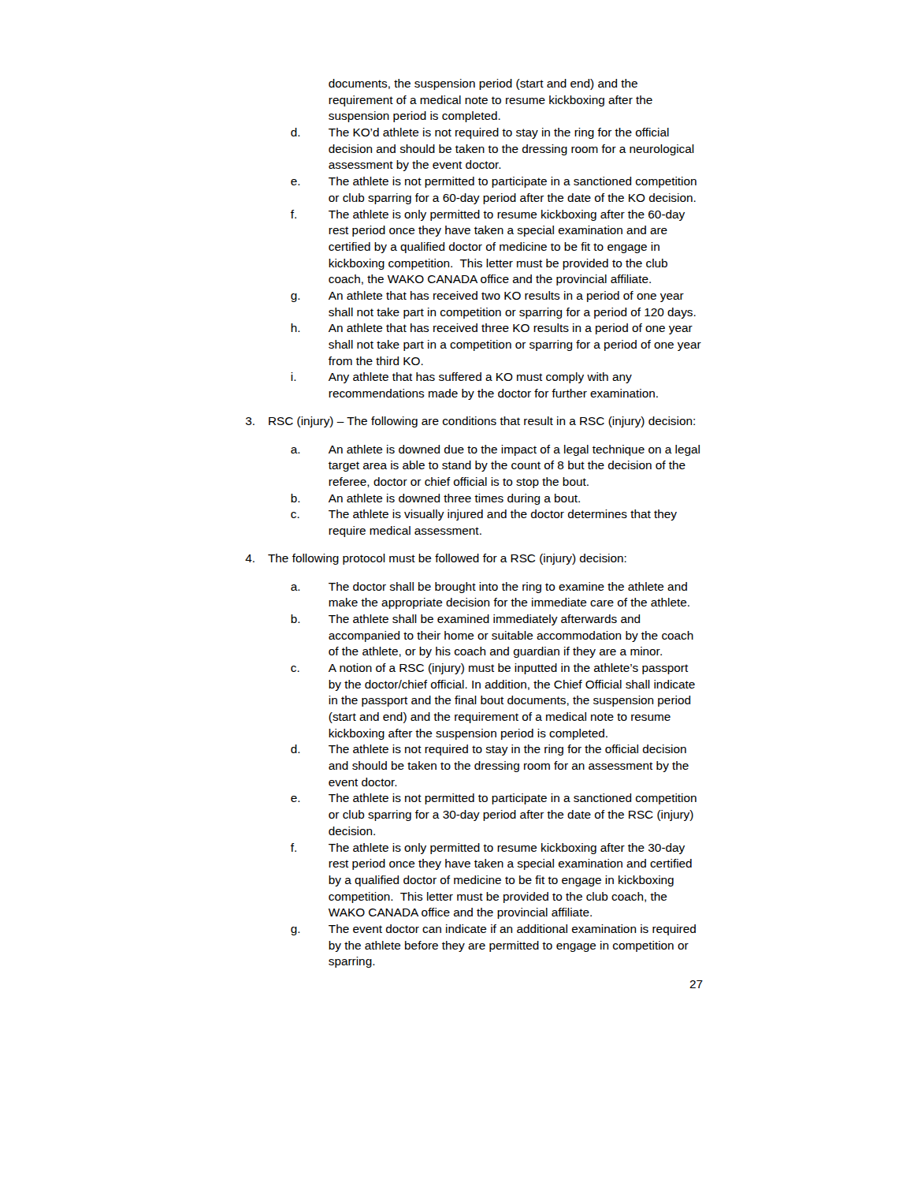documents, the suspension period (start and end) and the requirement of a medical note to resume kickboxing after the suspension period is completed.
d.
The KO’d athlete is not required to stay in the ring for the official decision and should be taken to the dressing room for a neurological assessment by the event doctor.
e.
The athlete is not permitted to participate in a sanctioned competition or club sparring for a 60-day period after the date of the KO decision.
f.
The athlete is only permitted to resume kickboxing after the 60-day rest period once they have taken a special examination and are certified by a qualified doctor of medicine to be fit to engage in kickboxing competition. This letter must be provided to the club coach, the WAKO CANADA office and the provincial affiliate.
g.
An athlete that has received two KO results in a period of one year shall not take part in competition or sparring for a period of 120 days.
h.
An athlete that has received three KO results in a period of one year shall not take part in a competition or sparring for a period of one year from the third KO.
i.
Any athlete that has suffered a KO must comply with any recommendations made by the doctor for further examination.
3.
RSC (injury) – The following are conditions that result in a RSC (injury) decision:
a.
An athlete is downed due to the impact of a legal technique on a legal target area is able to stand by the count of 8 but the decision of the referee, doctor or chief official is to stop the bout.
b.
An athlete is downed three times during a bout.
c.
The athlete is visually injured and the doctor determines that they require medical assessment.
4.
The following protocol must be followed for a RSC (injury) decision:
a.
The doctor shall be brought into the ring to examine the athlete and make the appropriate decision for the immediate care of the athlete.
b.
The athlete shall be examined immediately afterwards and accompanied to their home or suitable accommodation by the coach of the athlete, or by his coach and guardian if they are a minor.
c.
A notion of a RSC (injury) must be inputted in the athlete’s passport by the doctor/chief official. In addition, the Chief Official shall indicate in the passport and the final bout documents, the suspension period (start and end) and the requirement of a medical note to resume kickboxing after the suspension period is completed.
d.
The athlete is not required to stay in the ring for the official decision and should be taken to the dressing room for an assessment by the event doctor.
e.
The athlete is not permitted to participate in a sanctioned competition or club sparring for a 30-day period after the date of the RSC (injury) decision.
f.
The athlete is only permitted to resume kickboxing after the 30-day rest period once they have taken a special examination and certified by a qualified doctor of medicine to be fit to engage in kickboxing competition. This letter must be provided to the club coach, the WAKO CANADA office and the provincial affiliate.
g.
The event doctor can indicate if an additional examination is required by the athlete before they are permitted to engage in competition or sparring.
27